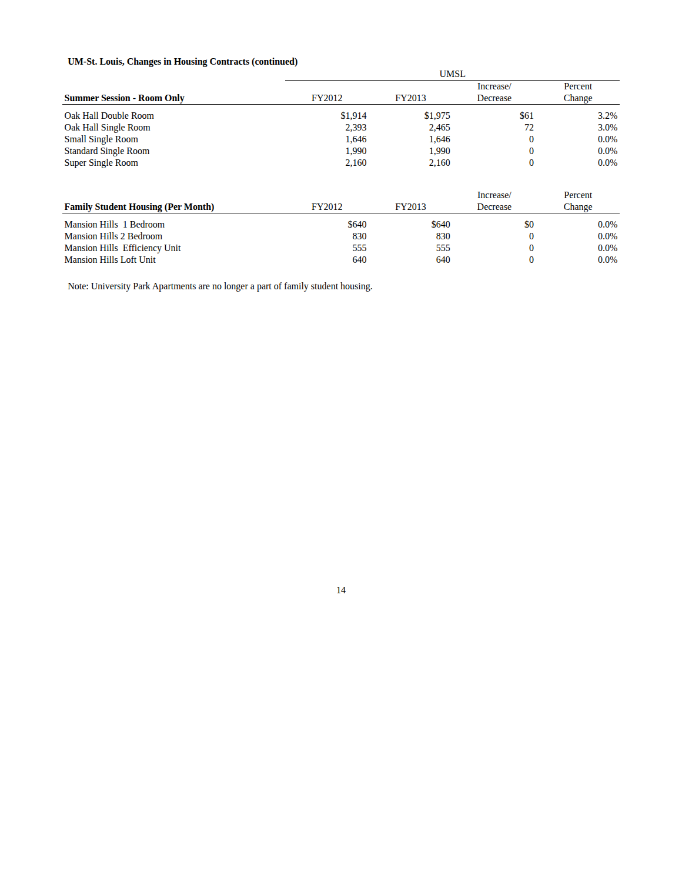UM-St. Louis, Changes in Housing Contracts (continued)
| | UMSL |
| | | | Increase/ | Percent |
| Summer Session - Room Only | FY2012 | FY2013 | Decrease | Change |
| Oak Hall Double Room | $1,914 | $1,975 | $61 | 3.2% |
| Oak Hall Single Room | 2,393 | 2,465 | 72 | 3.0% |
| Small Single Room | 1,646 | 1,646 | 0 | 0.0% |
| Standard Single Room | 1,990 | 1,990 | 0 | 0.0% |
| Super Single Room | 2,160 | 2,160 | 0 | 0.0% |
| | | | Increase/ | Percent |
| Family Student Housing (Per Month) | FY2012 | FY2013 | Decrease | Change |
| Mansion Hills 1 Bedroom | $640 | $640 | $0 | 0.0% |
| Mansion Hills 2 Bedroom | 830 | 830 | 0 | 0.0% |
| Mansion Hills Efficiency Unit | 555 | 555 | 0 | 0.0% |
| Mansion Hills Loft Unit | 640 | 640 | 0 | 0.0% |
Note: University Park Apartments are no longer a part of family student housing.
14